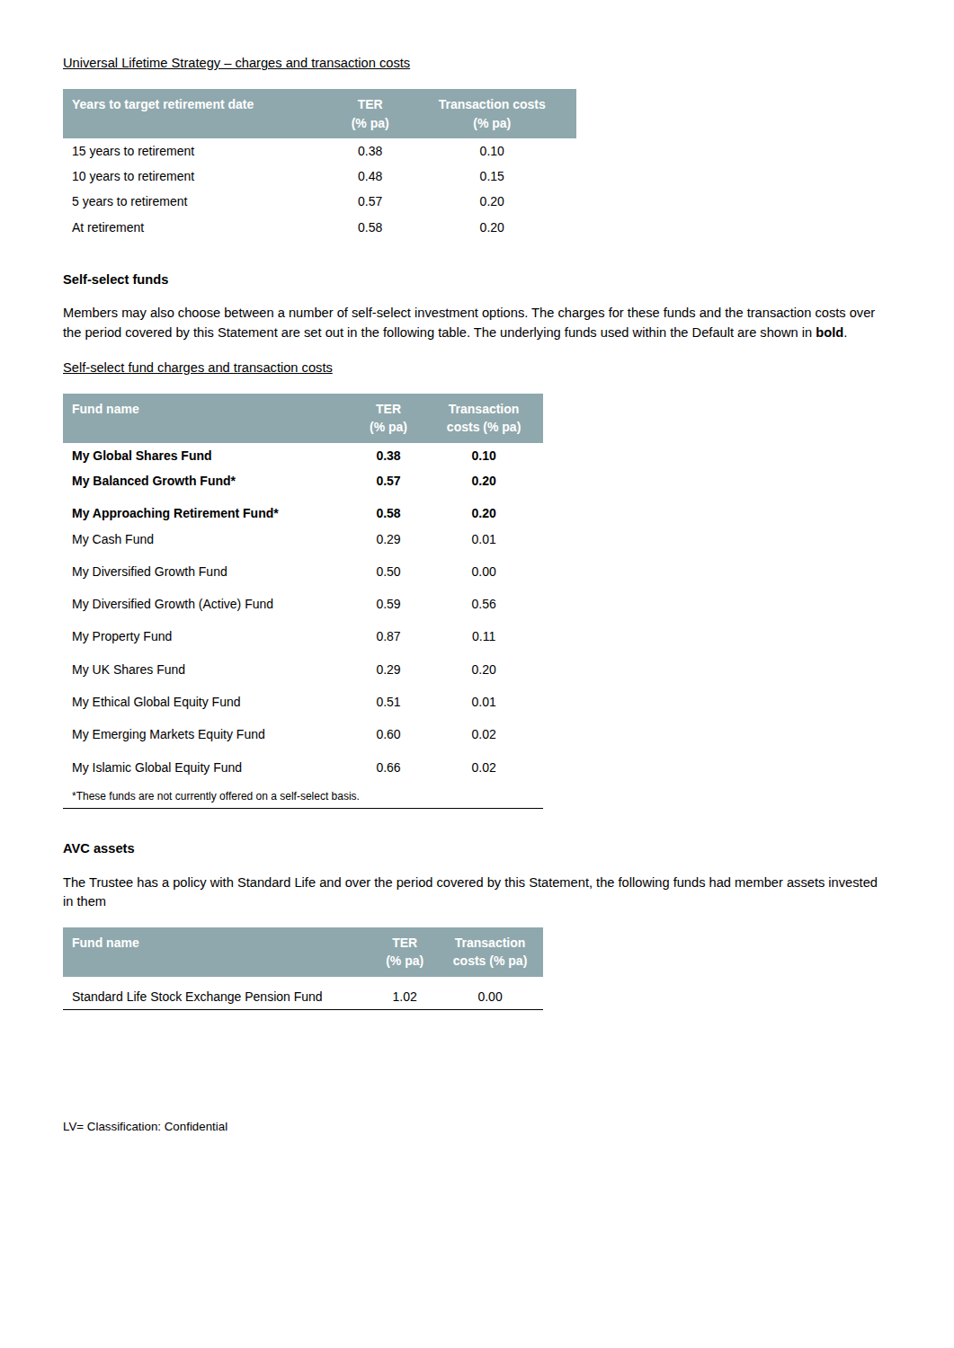Universal Lifetime Strategy – charges and transaction costs
| Years to target retirement date | TER (% pa) | Transaction costs (% pa) |
| --- | --- | --- |
| 15 years to retirement | 0.38 | 0.10 |
| 10 years to retirement | 0.48 | 0.15 |
| 5 years to retirement | 0.57 | 0.20 |
| At retirement | 0.58 | 0.20 |
Self-select funds
Members may also choose between a number of self-select investment options. The charges for these funds and the transaction costs over the period covered by this Statement are set out in the following table. The underlying funds used within the Default are shown in bold.
Self-select fund charges and transaction costs
| Fund name | TER (% pa) | Transaction costs (% pa) |
| --- | --- | --- |
| My Global Shares Fund | 0.38 | 0.10 |
| My Balanced Growth Fund* | 0.57 | 0.20 |
| My Approaching Retirement Fund* | 0.58 | 0.20 |
| My Cash Fund | 0.29 | 0.01 |
| My Diversified Growth Fund | 0.50 | 0.00 |
| My Diversified Growth (Active) Fund | 0.59 | 0.56 |
| My Property Fund | 0.87 | 0.11 |
| My UK Shares Fund | 0.29 | 0.20 |
| My Ethical Global Equity Fund | 0.51 | 0.01 |
| My Emerging Markets Equity Fund | 0.60 | 0.02 |
| My Islamic Global Equity Fund | 0.66 | 0.02 |
| *These funds are not currently offered on a self-select basis. |
AVC assets
The Trustee has a policy with Standard Life and over the period covered by this Statement, the following funds had member assets invested in them
| Fund name | TER (% pa) | Transaction costs (% pa) |
| --- | --- | --- |
| Standard Life Stock Exchange Pension Fund | 1.02 | 0.00 |
LV= Classification: Confidential